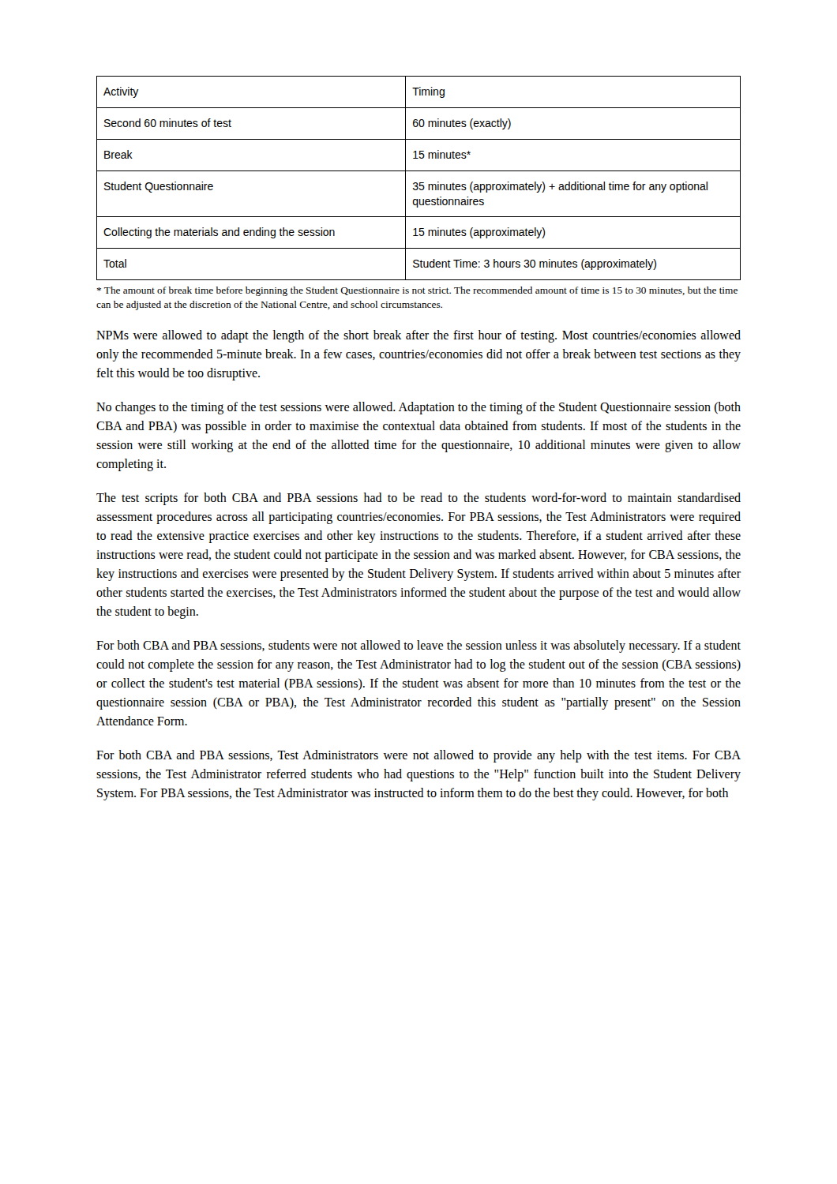| Activity | Timing |
| Second 60 minutes of test | 60 minutes (exactly) |
| Break | 15 minutes* |
| Student Questionnaire | 35 minutes (approximately) + additional time for any optional questionnaires |
| Collecting the materials and ending the session | 15 minutes (approximately) |
| Total | Student Time: 3 hours 30 minutes (approximately) |
* The amount of break time before beginning the Student Questionnaire is not strict. The recommended amount of time is 15 to 30 minutes, but the time can be adjusted at the discretion of the National Centre, and school circumstances.
NPMs were allowed to adapt the length of the short break after the first hour of testing. Most countries/economies allowed only the recommended 5-minute break. In a few cases, countries/economies did not offer a break between test sections as they felt this would be too disruptive.
No changes to the timing of the test sessions were allowed. Adaptation to the timing of the Student Questionnaire session (both CBA and PBA) was possible in order to maximise the contextual data obtained from students. If most of the students in the session were still working at the end of the allotted time for the questionnaire, 10 additional minutes were given to allow completing it.
The test scripts for both CBA and PBA sessions had to be read to the students word-for-word to maintain standardised assessment procedures across all participating countries/economies. For PBA sessions, the Test Administrators were required to read the extensive practice exercises and other key instructions to the students. Therefore, if a student arrived after these instructions were read, the student could not participate in the session and was marked absent. However, for CBA sessions, the key instructions and exercises were presented by the Student Delivery System. If students arrived within about 5 minutes after other students started the exercises, the Test Administrators informed the student about the purpose of the test and would allow the student to begin.
For both CBA and PBA sessions, students were not allowed to leave the session unless it was absolutely necessary. If a student could not complete the session for any reason, the Test Administrator had to log the student out of the session (CBA sessions) or collect the student's test material (PBA sessions). If the student was absent for more than 10 minutes from the test or the questionnaire session (CBA or PBA), the Test Administrator recorded this student as "partially present" on the Session Attendance Form.
For both CBA and PBA sessions, Test Administrators were not allowed to provide any help with the test items. For CBA sessions, the Test Administrator referred students who had questions to the "Help" function built into the Student Delivery System. For PBA sessions, the Test Administrator was instructed to inform them to do the best they could. However, for both